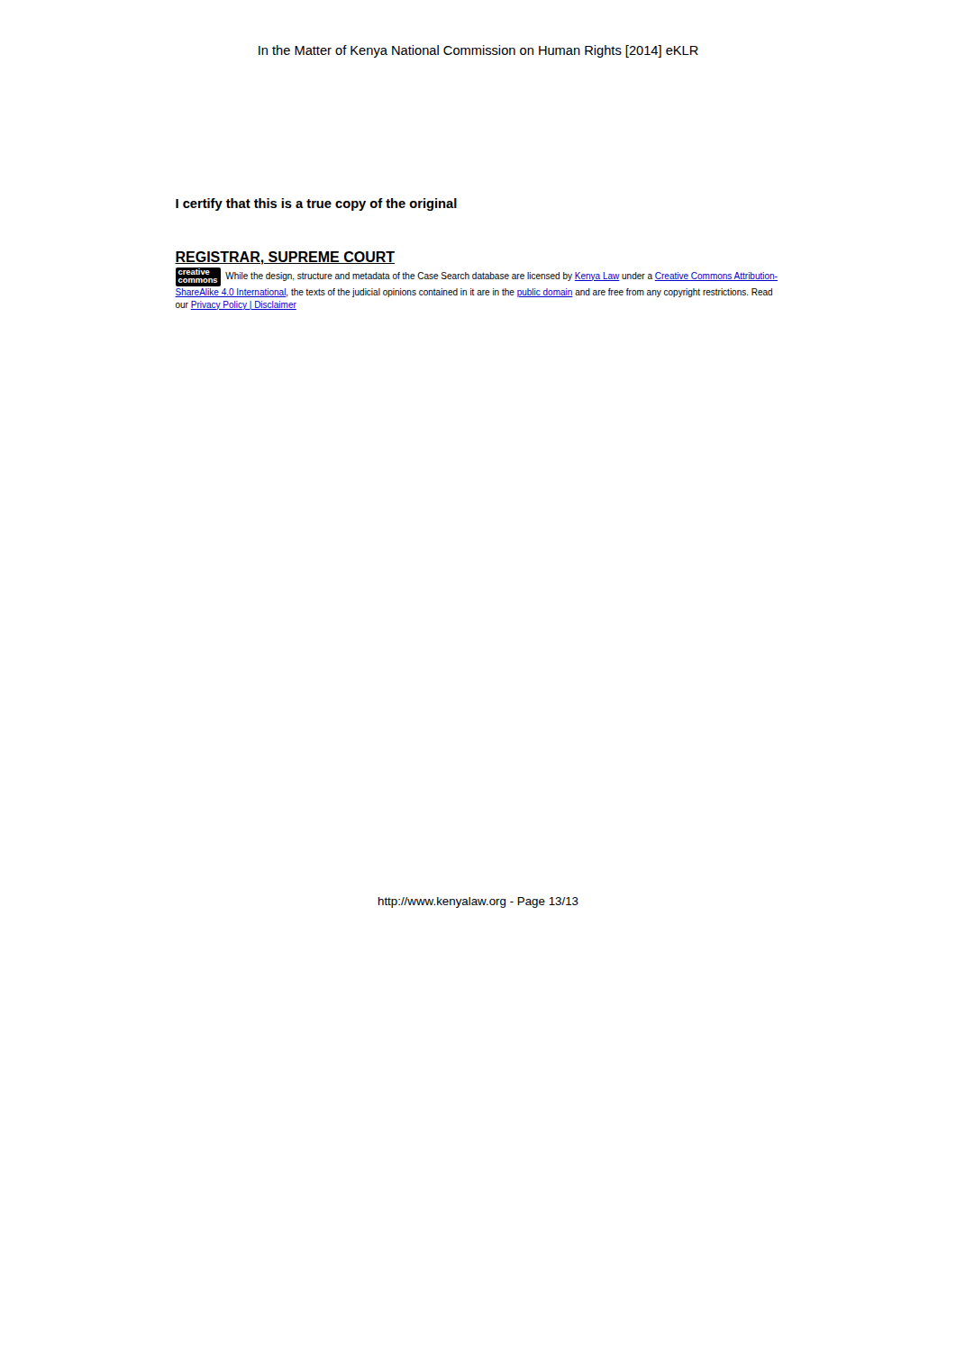In the Matter of Kenya National Commission on Human Rights [2014] eKLR
I certify that this is a true copy of the original
REGISTRAR, SUPREME COURT
creative commons While the design, structure and metadata of the Case Search database are licensed by Kenya Law under a Creative Commons Attribution-ShareAlike 4.0 International, the texts of the judicial opinions contained in it are in the public domain and are free from any copyright restrictions. Read our Privacy Policy | Disclaimer
http://www.kenyalaw.org - Page 13/13